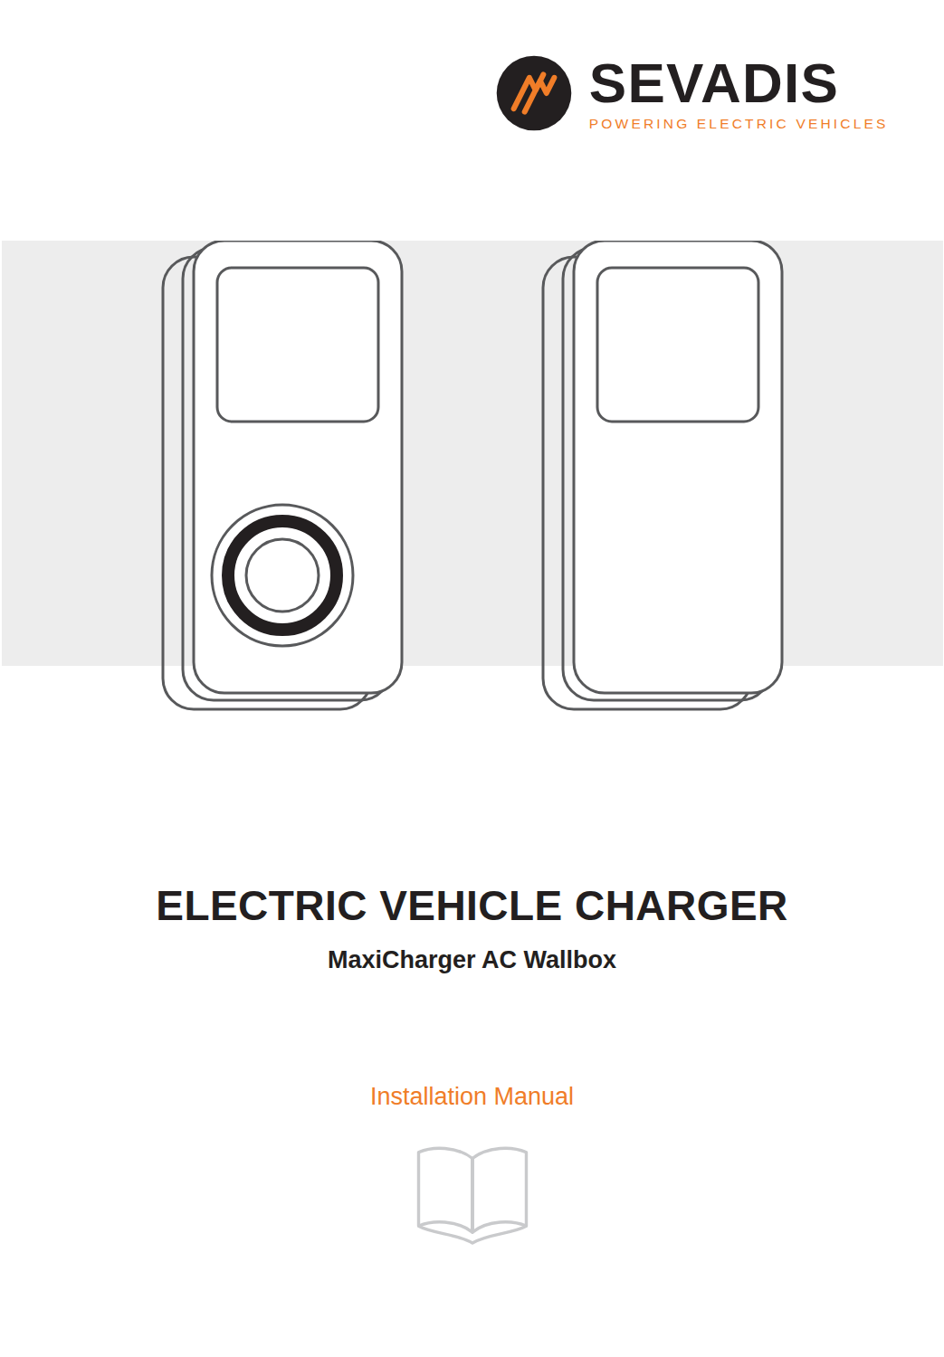Sevadis emblem
SEVADIS
POWERING ELECTRIC VEHICLES
ELECTRIC VEHICLE CHARGER
MaxiCharger AC Wallbox
Installation Manual
Open manual icon